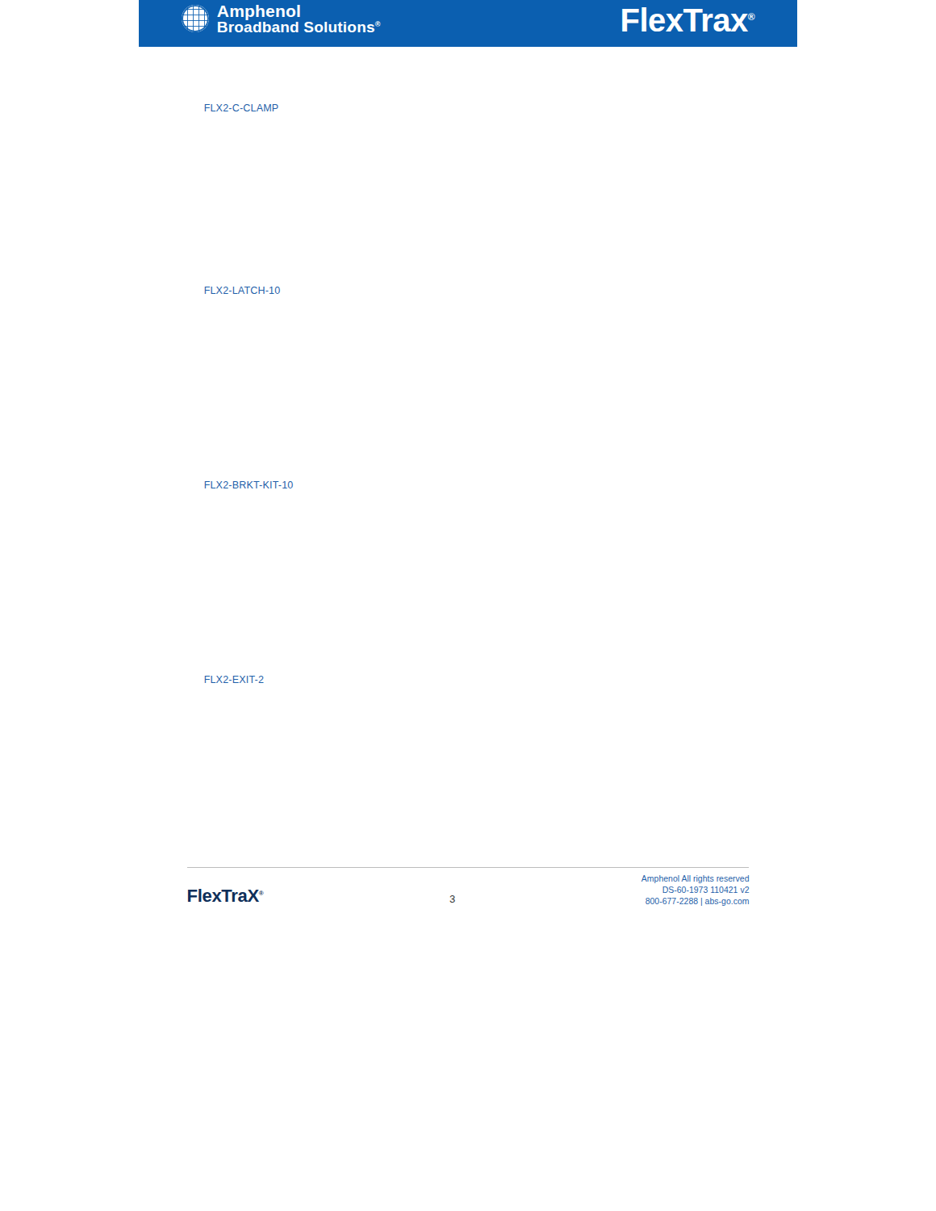Amphenol Broadband Solutions®
FlexTrax®
| FLX2-C-CLAMP | | |
| FLX2-LATCH-10 | | |
| FLX2-BRKT-KIT-10 | | |
| FLX2-EXIT-2 | | |
FlexTraX®
3
Amphenol All rights reserved
DS-60-1973 110421 v2
800-677-2288 | abs-go.com